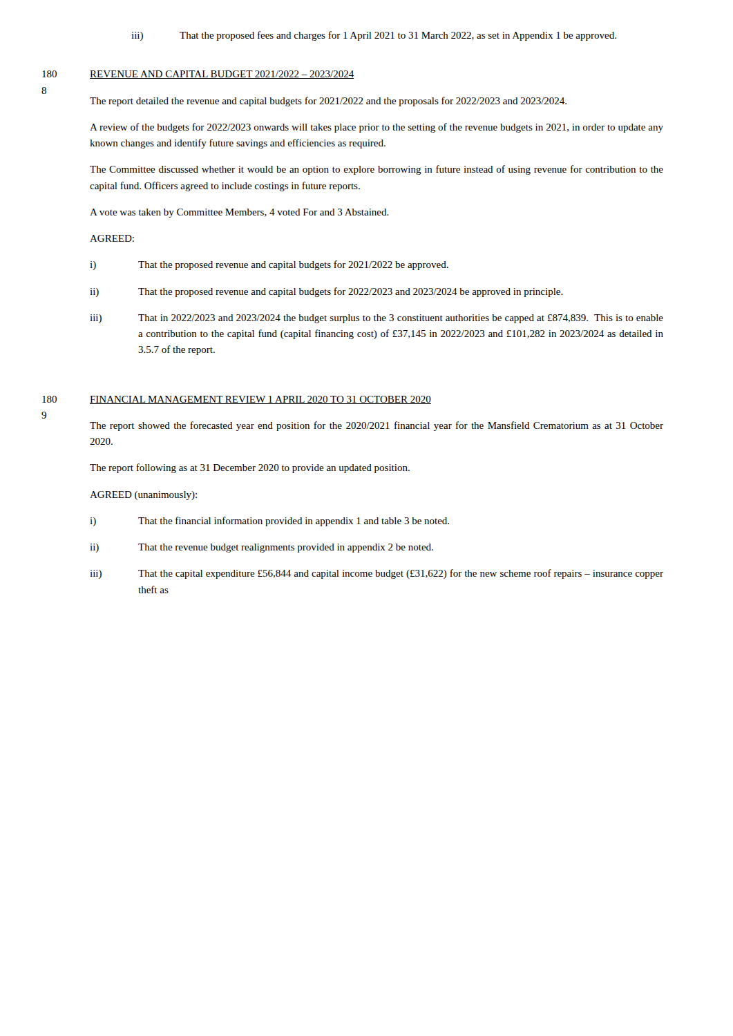iii) That the proposed fees and charges for 1 April 2021 to 31 March 2022, as set in Appendix 1 be approved.
180 8
Revenue and Capital Budget 2021/2022 – 2023/2024
The report detailed the revenue and capital budgets for 2021/2022 and the proposals for 2022/2023 and 2023/2024.
A review of the budgets for 2022/2023 onwards will takes place prior to the setting of the revenue budgets in 2021, in order to update any known changes and identify future savings and efficiencies as required.
The Committee discussed whether it would be an option to explore borrowing in future instead of using revenue for contribution to the capital fund. Officers agreed to include costings in future reports.
A vote was taken by Committee Members, 4 voted For and 3 Abstained.
AGREED:
i) That the proposed revenue and capital budgets for 2021/2022 be approved.
ii) That the proposed revenue and capital budgets for 2022/2023 and 2023/2024 be approved in principle.
iii) That in 2022/2023 and 2023/2024 the budget surplus to the 3 constituent authorities be capped at £874,839. This is to enable a contribution to the capital fund (capital financing cost) of £37,145 in 2022/2023 and £101,282 in 2023/2024 as detailed in 3.5.7 of the report.
180 9
Financial Management Review 1 April 2020 to 31 October 2020
The report showed the forecasted year end position for the 2020/2021 financial year for the Mansfield Crematorium as at 31 October 2020.
The report following as at 31 December 2020 to provide an updated position.
AGREED (unanimously):
i) That the financial information provided in appendix 1 and table 3 be noted.
ii) That the revenue budget realignments provided in appendix 2 be noted.
iii) That the capital expenditure £56,844 and capital income budget (£31,622) for the new scheme roof repairs – insurance copper theft as